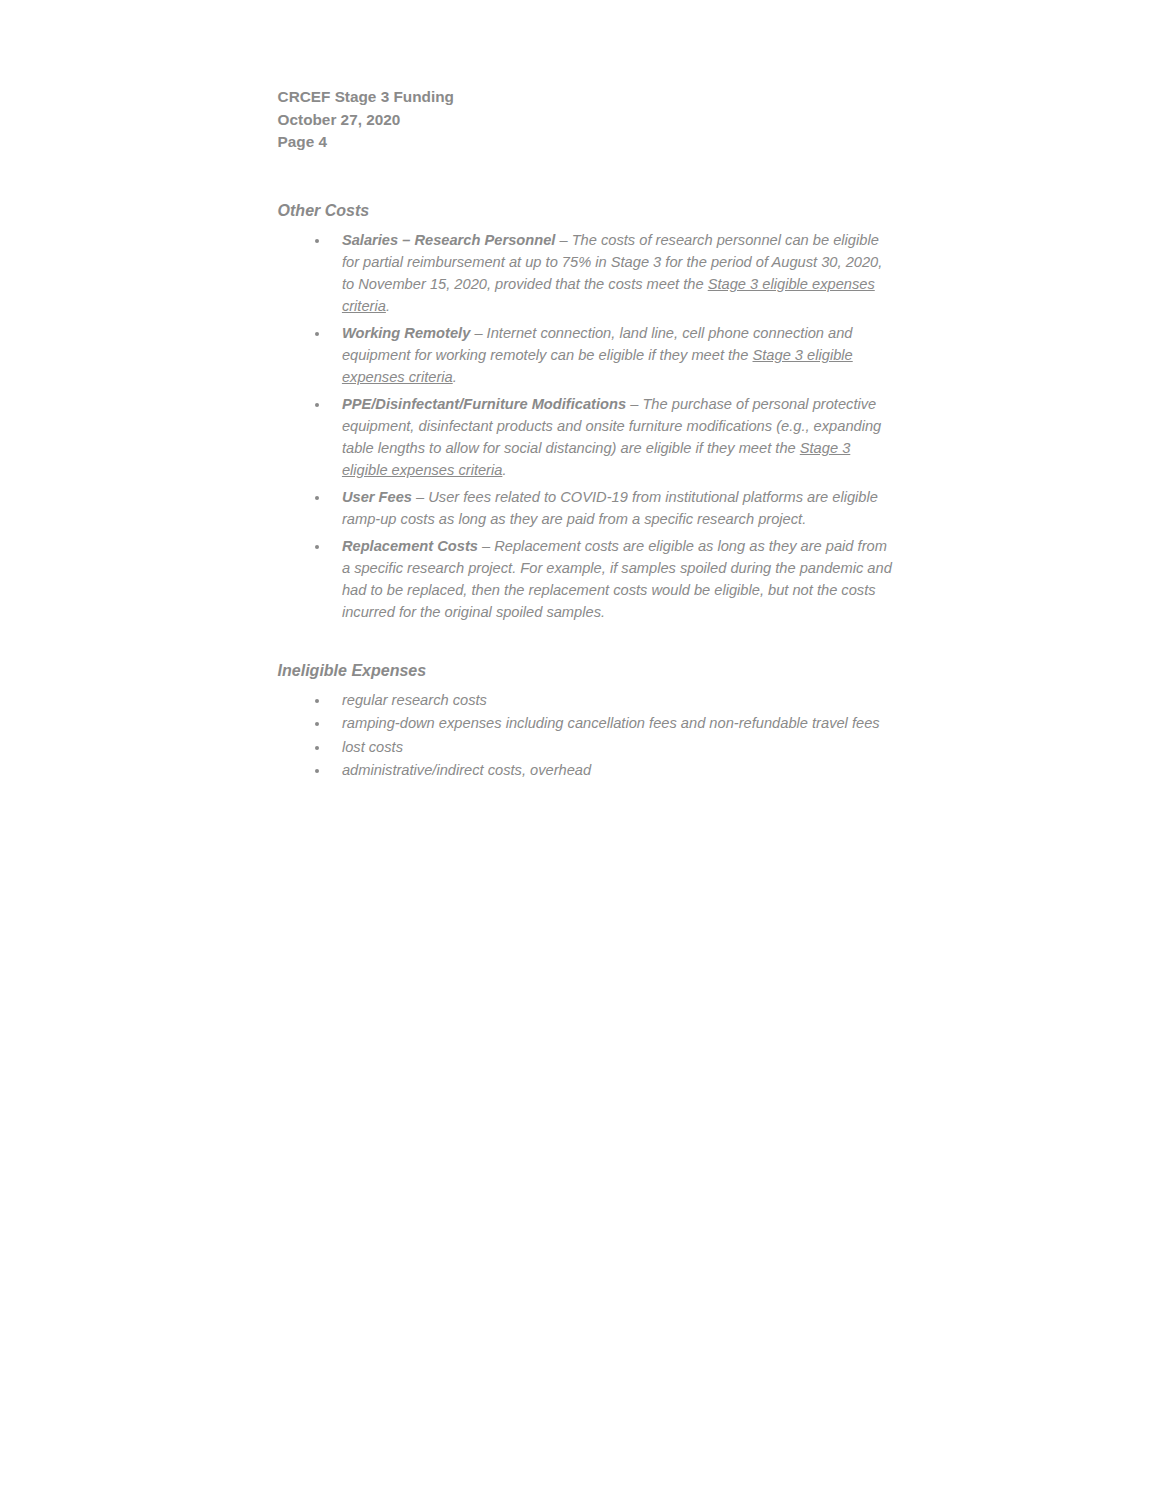CRCEF Stage 3 Funding
October 27, 2020
Page 4
Other Costs
Salaries – Research Personnel – The costs of research personnel can be eligible for partial reimbursement at up to 75% in Stage 3 for the period of August 30, 2020, to November 15, 2020, provided that the costs meet the Stage 3 eligible expenses criteria.
Working Remotely – Internet connection, land line, cell phone connection and equipment for working remotely can be eligible if they meet the Stage 3 eligible expenses criteria.
PPE/Disinfectant/Furniture Modifications – The purchase of personal protective equipment, disinfectant products and onsite furniture modifications (e.g., expanding table lengths to allow for social distancing) are eligible if they meet the Stage 3 eligible expenses criteria.
User Fees – User fees related to COVID-19 from institutional platforms are eligible ramp-up costs as long as they are paid from a specific research project.
Replacement Costs – Replacement costs are eligible as long as they are paid from a specific research project. For example, if samples spoiled during the pandemic and had to be replaced, then the replacement costs would be eligible, but not the costs incurred for the original spoiled samples.
Ineligible Expenses
regular research costs
ramping-down expenses including cancellation fees and non-refundable travel fees
lost costs
administrative/indirect costs, overhead